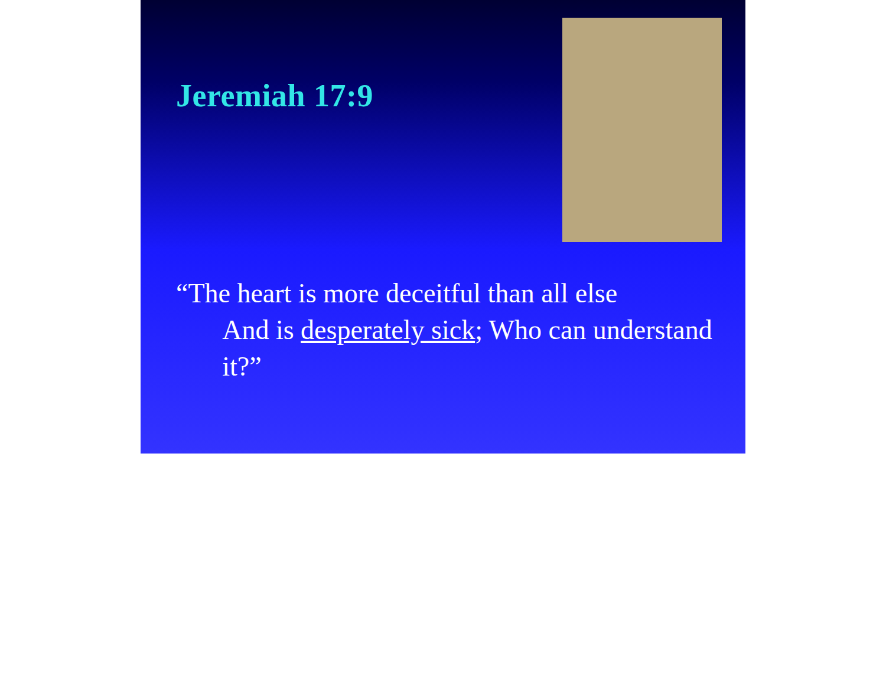Jeremiah 17:9
“The heart is more deceitful than all else And is desperately sick; Who can understand it?”